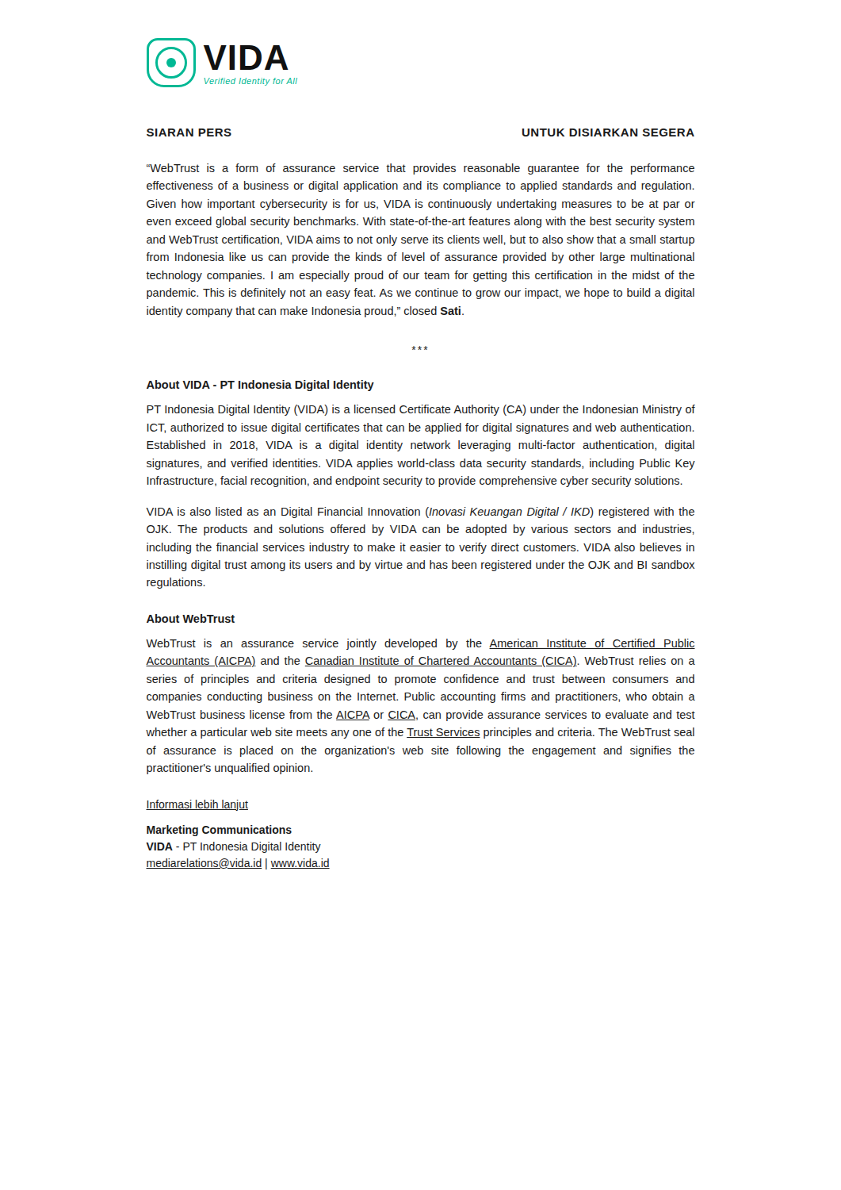VIDA
Verified Identity for All
SIARAN PERS UNTUK DISIARKAN SEGERA
“WebTrust is a form of assurance service that provides reasonable guarantee for the performance effectiveness of a business or digital application and its compliance to applied standards and regulation. Given how important cybersecurity is for us, VIDA is continuously undertaking measures to be at par or even exceed global security benchmarks. With state-of-the-art features along with the best security system and WebTrust certification, VIDA aims to not only serve its clients well, but to also show that a small startup from Indonesia like us can provide the kinds of level of assurance provided by other large multinational technology companies. I am especially proud of our team for getting this certification in the midst of the pandemic. This is definitely not an easy feat. As we continue to grow our impact, we hope to build a digital identity company that can make Indonesia proud,” closed Sati.
***
About VIDA - PT Indonesia Digital Identity
PT Indonesia Digital Identity (VIDA) is a licensed Certificate Authority (CA) under the Indonesian Ministry of ICT, authorized to issue digital certificates that can be applied for digital signatures and web authentication. Established in 2018, VIDA is a digital identity network leveraging multi-factor authentication, digital signatures, and verified identities. VIDA applies world-class data security standards, including Public Key Infrastructure, facial recognition, and endpoint security to provide comprehensive cyber security solutions.
VIDA is also listed as an Digital Financial Innovation (Inovasi Keuangan Digital / IKD) registered with the OJK. The products and solutions offered by VIDA can be adopted by various sectors and industries, including the financial services industry to make it easier to verify direct customers. VIDA also believes in instilling digital trust among its users and by virtue and has been registered under the OJK and BI sandbox regulations.
About WebTrust
WebTrust is an assurance service jointly developed by the American Institute of Certified Public Accountants (AICPA) and the Canadian Institute of Chartered Accountants (CICA). WebTrust relies on a series of principles and criteria designed to promote confidence and trust between consumers and companies conducting business on the Internet. Public accounting firms and practitioners, who obtain a WebTrust business license from the AICPA or CICA, can provide assurance services to evaluate and test whether a particular web site meets any one of the Trust Services principles and criteria. The WebTrust seal of assurance is placed on the organization's web site following the engagement and signifies the practitioner's unqualified opinion.
Informasi lebih lanjut
Marketing Communications
VIDA - PT Indonesia Digital Identity
mediarelations@vida.id | www.vida.id